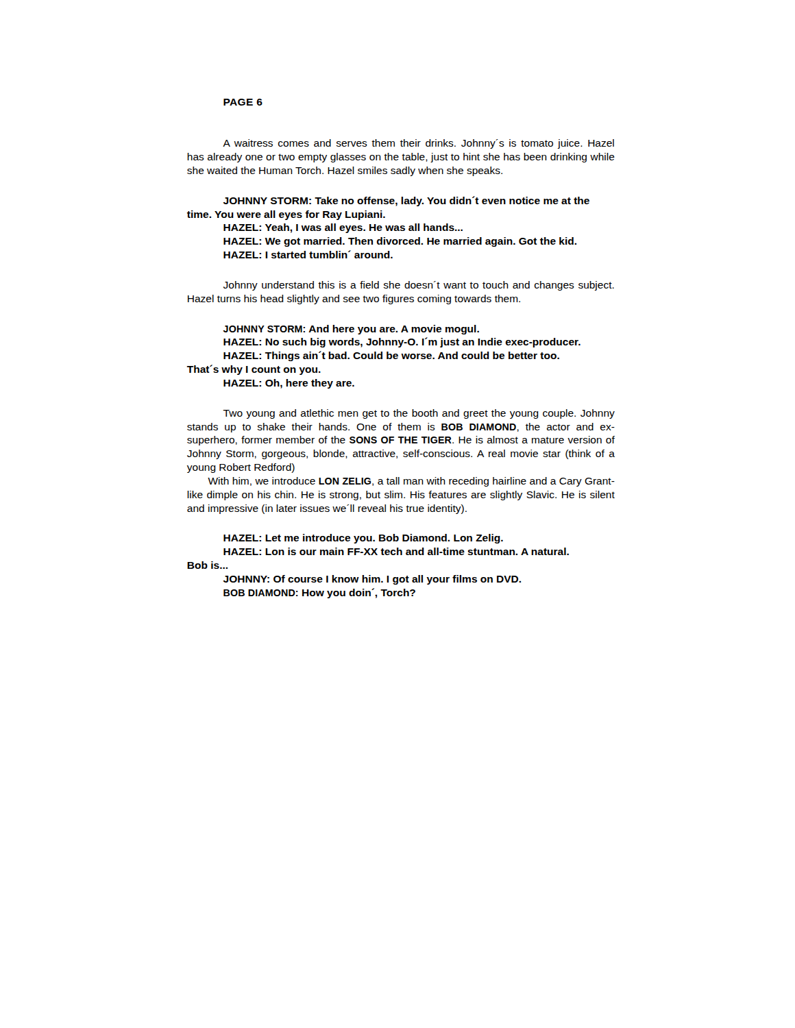PAGE 6
A waitress comes and serves them their drinks. Johnny´s is tomato juice. Hazel has already one or two empty glasses on the table, just to hint she has been drinking while she waited the Human Torch. Hazel smiles sadly when she speaks.
JOHNNY STORM: Take no offense, lady. You didn´t even notice me at the
time. You were all eyes for Ray Lupiani.
HAZEL: Yeah, I was all eyes. He was all hands...
HAZEL: We got married. Then divorced. He married again. Got the kid.
HAZEL: I started tumblin´ around.
Johnny understand this is a field she doesn´t want to touch and changes subject. Hazel turns his head slightly and see two figures coming towards them.
JOHNNY STORM: And here you are. A movie mogul.
HAZEL: No such big words, Johnny-O. I´m just an Indie exec-producer.
HAZEL: Things ain´t bad. Could be worse. And could be better too.
That´s why I count on you.
HAZEL: Oh, here they are.
Two young and atlethic men get to the booth and greet the young couple. Johnny stands up to shake their hands. One of them is BOB DIAMOND, the actor and ex-superhero, former member of the SONS OF THE TIGER. He is almost a mature version of Johnny Storm, gorgeous, blonde, attractive, self-conscious. A real movie star (think of a young Robert Redford)
With him, we introduce LON ZELIG, a tall man with receding hairline and a Cary Grant-like dimple on his chin. He is strong, but slim. His features are slightly Slavic. He is silent and impressive (in later issues we´ll reveal his true identity).
HAZEL: Let me introduce you. Bob Diamond. Lon Zelig.
HAZEL: Lon is our main FF-XX tech and all-time stuntman. A natural.
Bob is...
JOHNNY: Of course I know him. I got all your films on DVD.
BOB DIAMOND: How you doin´, Torch?